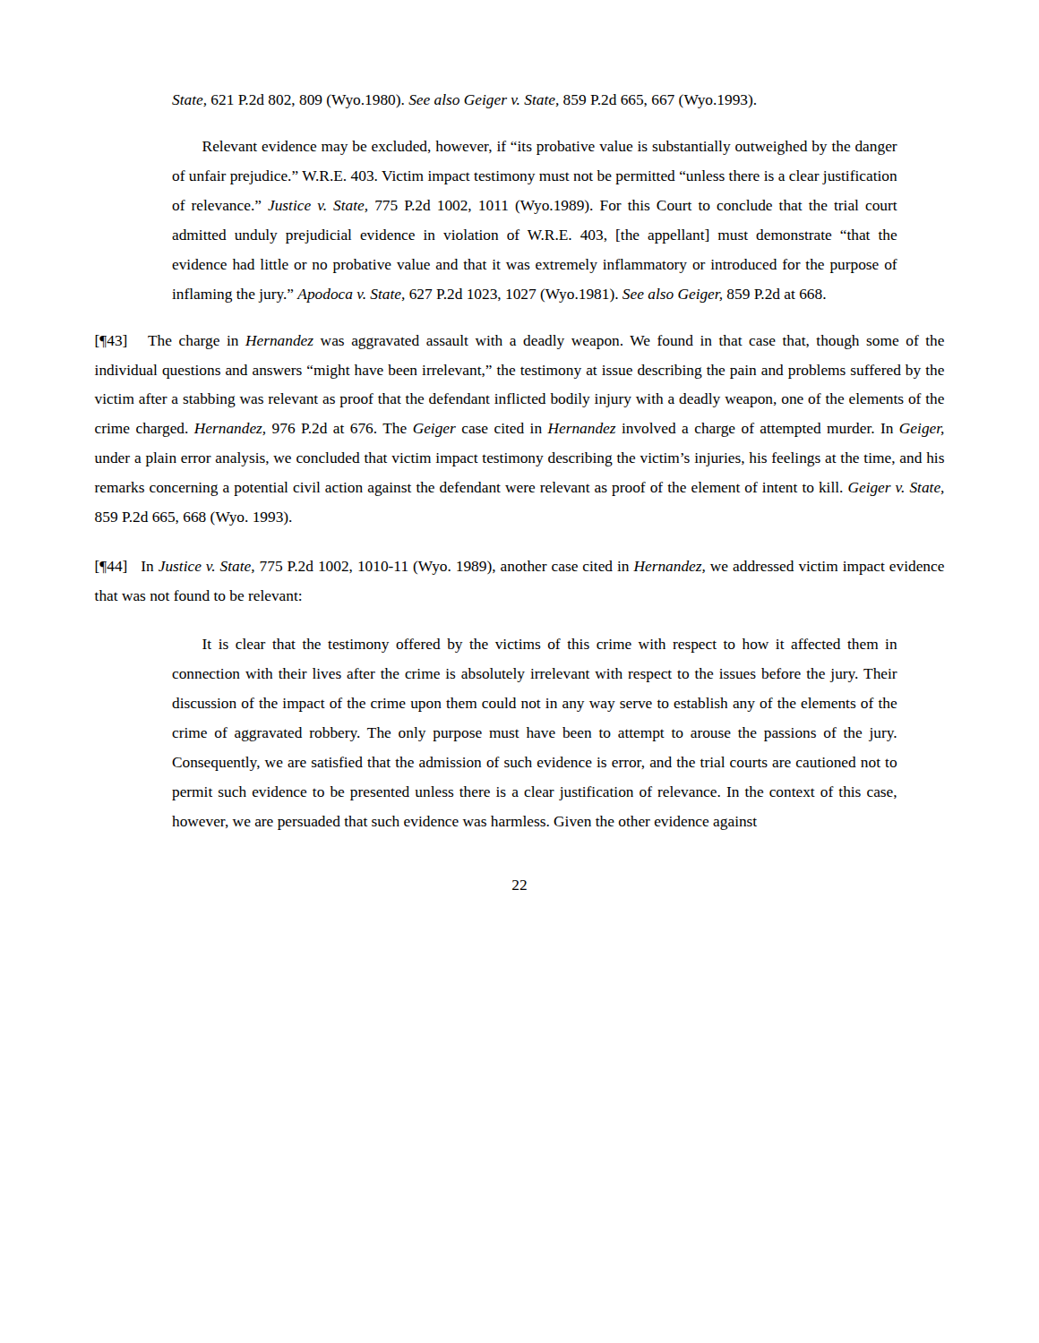State, 621 P.2d 802, 809 (Wyo.1980). See also Geiger v. State, 859 P.2d 665, 667 (Wyo.1993).
Relevant evidence may be excluded, however, if “its probative value is substantially outweighed by the danger of unfair prejudice.” W.R.E. 403. Victim impact testimony must not be permitted “unless there is a clear justification of relevance.” Justice v. State, 775 P.2d 1002, 1011 (Wyo.1989). For this Court to conclude that the trial court admitted unduly prejudicial evidence in violation of W.R.E. 403, [the appellant] must demonstrate “that the evidence had little or no probative value and that it was extremely inflammatory or introduced for the purpose of inflaming the jury.” Apodoca v. State, 627 P.2d 1023, 1027 (Wyo.1981). See also Geiger, 859 P.2d at 668.
[¶43] The charge in Hernandez was aggravated assault with a deadly weapon. We found in that case that, though some of the individual questions and answers “might have been irrelevant,” the testimony at issue describing the pain and problems suffered by the victim after a stabbing was relevant as proof that the defendant inflicted bodily injury with a deadly weapon, one of the elements of the crime charged. Hernandez, 976 P.2d at 676. The Geiger case cited in Hernandez involved a charge of attempted murder. In Geiger, under a plain error analysis, we concluded that victim impact testimony describing the victim’s injuries, his feelings at the time, and his remarks concerning a potential civil action against the defendant were relevant as proof of the element of intent to kill. Geiger v. State, 859 P.2d 665, 668 (Wyo. 1993).
[¶44] In Justice v. State, 775 P.2d 1002, 1010-11 (Wyo. 1989), another case cited in Hernandez, we addressed victim impact evidence that was not found to be relevant:
It is clear that the testimony offered by the victims of this crime with respect to how it affected them in connection with their lives after the crime is absolutely irrelevant with respect to the issues before the jury. Their discussion of the impact of the crime upon them could not in any way serve to establish any of the elements of the crime of aggravated robbery. The only purpose must have been to attempt to arouse the passions of the jury. Consequently, we are satisfied that the admission of such evidence is error, and the trial courts are cautioned not to permit such evidence to be presented unless there is a clear justification of relevance. In the context of this case, however, we are persuaded that such evidence was harmless. Given the other evidence against
22